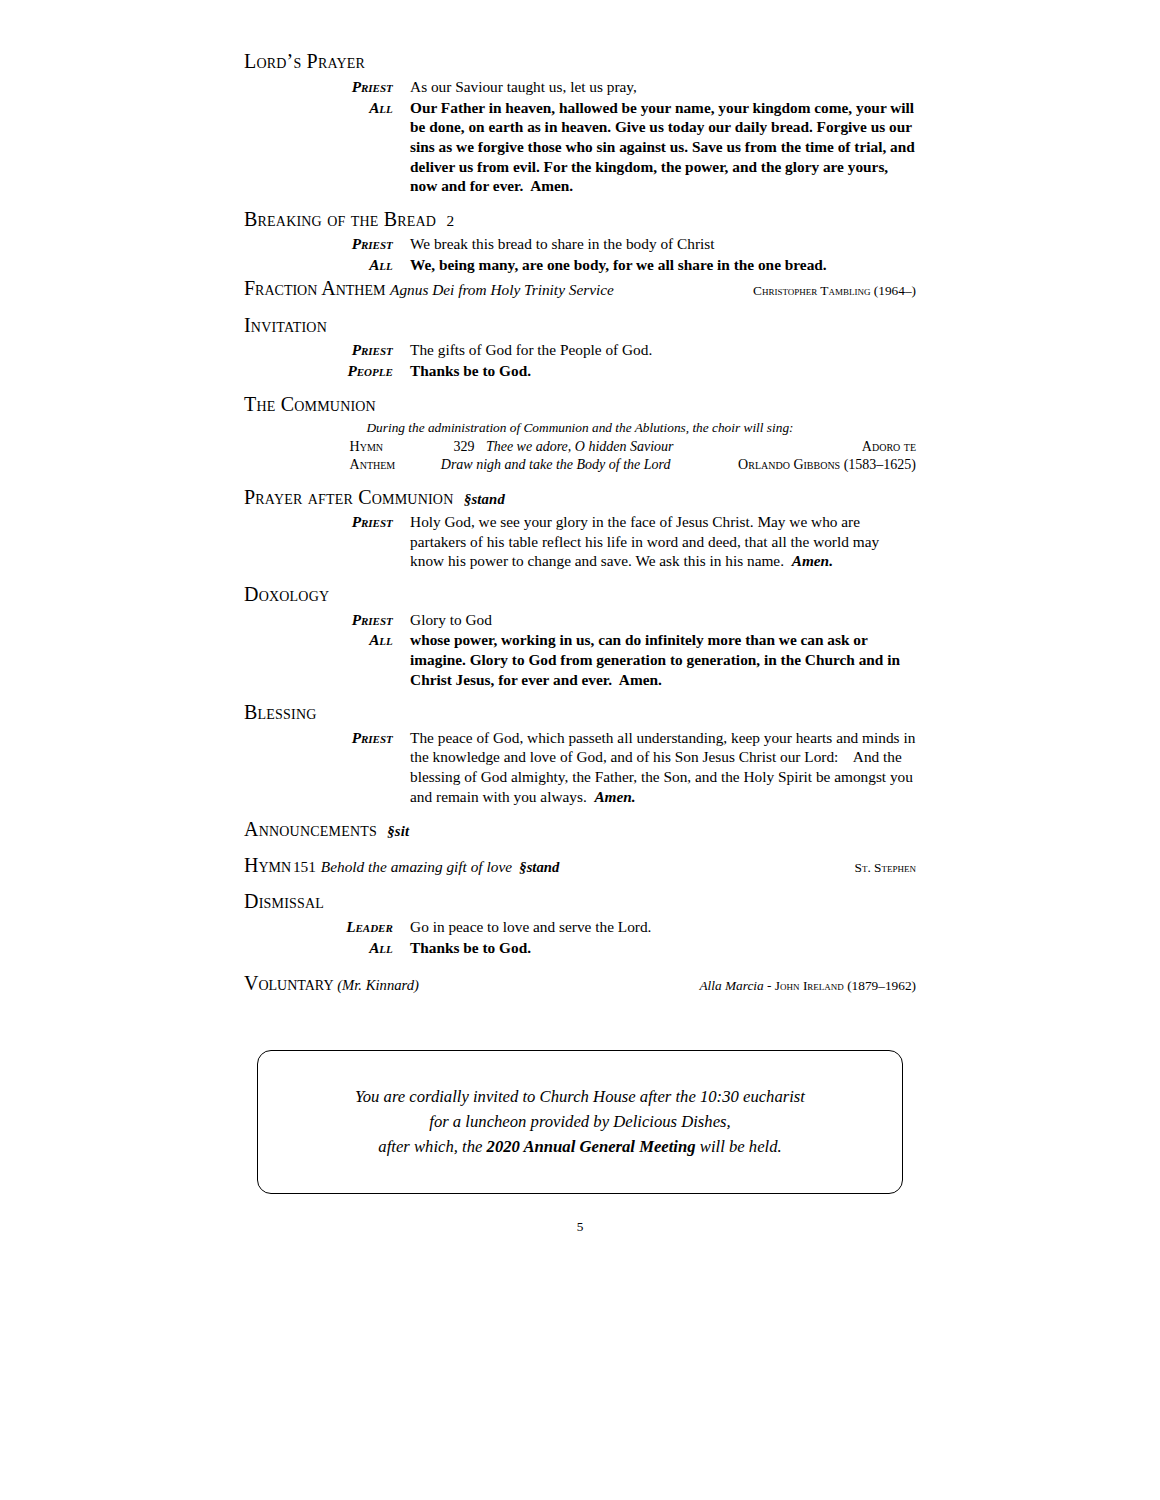Lord’s Prayer
Priest
As our Saviour taught us, let us pray,
All
Our Father in heaven, hallowed be your name, your kingdom come, your will be done, on earth as in heaven. Give us today our daily bread. Forgive us our sins as we forgive those who sin against us. Save us from the time of trial, and deliver us from evil. For the kingdom, the power, and the glory are yours, now and for ever. Amen.
Breaking of the Bread 2
Priest
We break this bread to share in the body of Christ
All
We, being many, are one body, for we all share in the one bread.
Fraction Anthem Agnus Dei from Holy Trinity Service Christopher Tambling (1964–)
Invitation
Priest
The gifts of God for the People of God.
People
Thanks be to God.
The Communion
During the administration of Communion and the Ablutions, the choir will sing:
Hymn 329 Thee we adore, O hidden Saviour Adoro te
Anthem Draw nigh and take the Body of the Lord Orlando Gibbons (1583–1625)
Prayer after Communion §stand
Priest
Holy God, we see your glory in the face of Jesus Christ. May we who are partakers of his table reflect his life in word and deed, that all the world may know his power to change and save. We ask this in his name. Amen.
Doxology
Priest
Glory to God
All
whose power, working in us, can do infinitely more than we can ask or imagine. Glory to God from generation to generation, in the Church and in Christ Jesus, for ever and ever. Amen.
Blessing
Priest
The peace of God, which passeth all understanding, keep your hearts and minds in the knowledge and love of God, and of his Son Jesus Christ our Lord: And the blessing of God almighty, the Father, the Son, and the Holy Spirit be amongst you and remain with you always. Amen.
Announcements §sit
Hymn 151 Behold the amazing gift of love §stand St. Stephen
Dismissal
Leader
Go in peace to love and serve the Lord.
All
Thanks be to God.
Voluntary(Mr. Kinnard) Alla Marcia - John Ireland (1879–1962)
You are cordially invited to Church House after the 10:30 eucharist
for a luncheon provided by Delicious Dishes,
after which, the 2020 Annual General Meeting will be held.
5